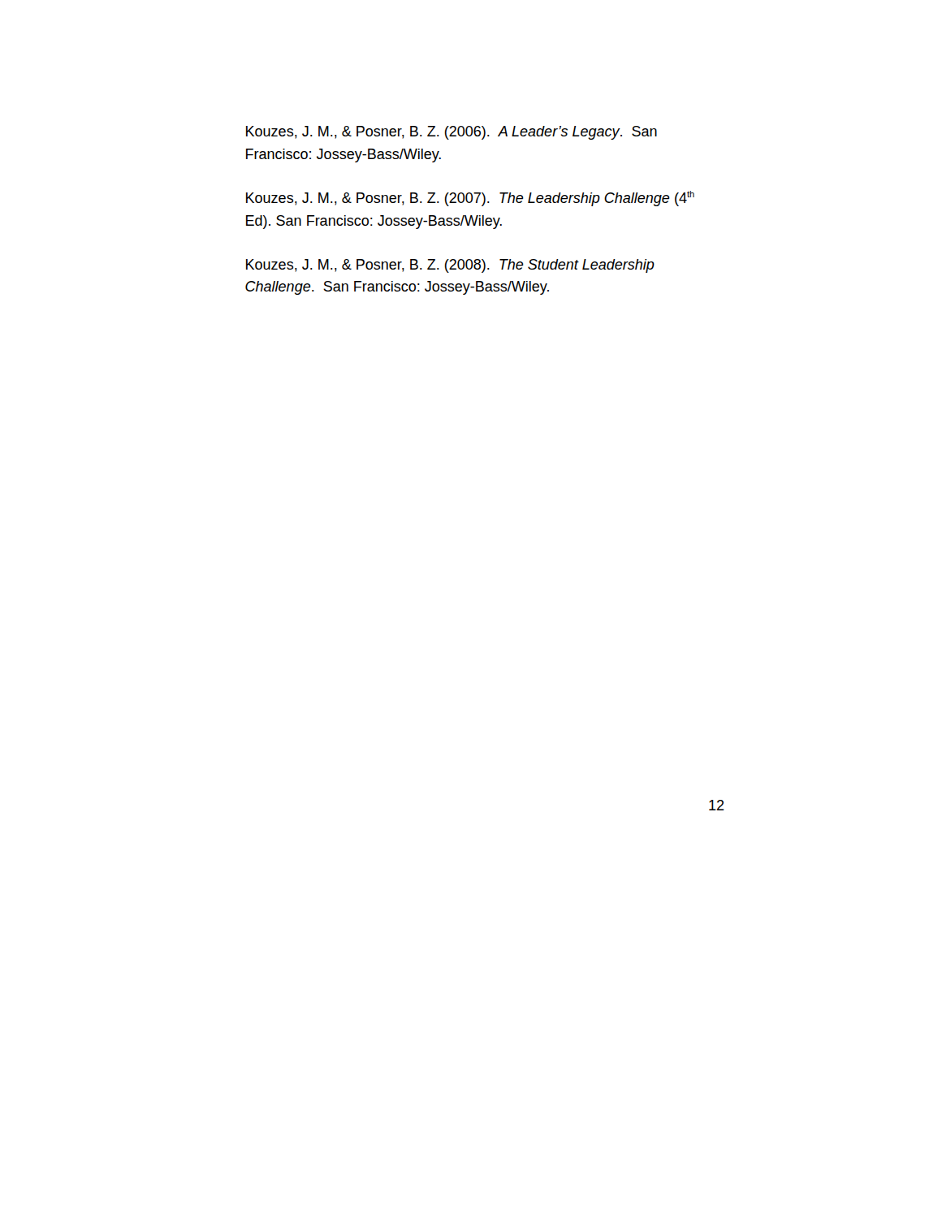Kouzes, J. M., & Posner, B. Z. (2006). A Leader’s Legacy. San Francisco: Jossey-Bass/Wiley.
Kouzes, J. M., & Posner, B. Z. (2007). The Leadership Challenge (4th Ed). San Francisco: Jossey-Bass/Wiley.
Kouzes, J. M., & Posner, B. Z. (2008). The Student Leadership Challenge. San Francisco: Jossey-Bass/Wiley.
12